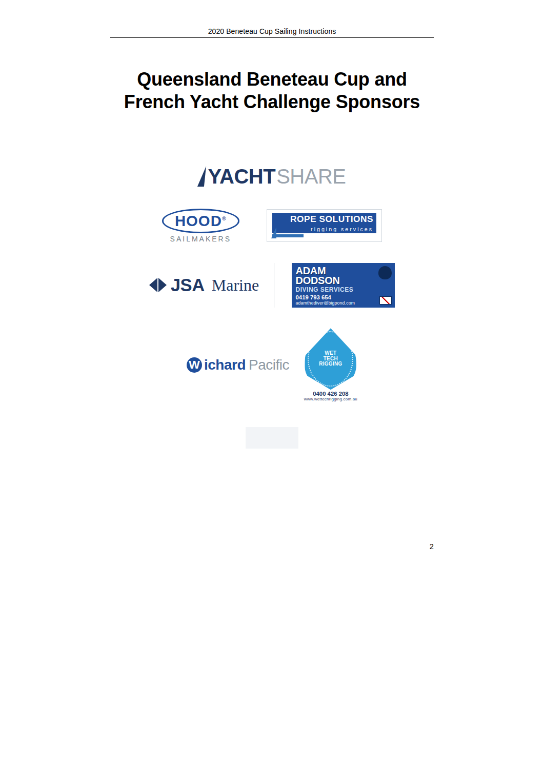2020 Beneteau Cup Sailing Instructions
Queensland Beneteau Cup and
French Yacht Challenge Sponsors
YACHT SHARE
HOOD®
SAILMAKERS
ROPE SOLUTIONS
rigging services
JSA Marine
ADAM
DODSON
DIVING SERVICES
0419 793 654
adamthediver@bigpond.com
Wichard Pacific
WET
TECH
RIGGING
0400 426 208
www.wettechrigging.com.au
2